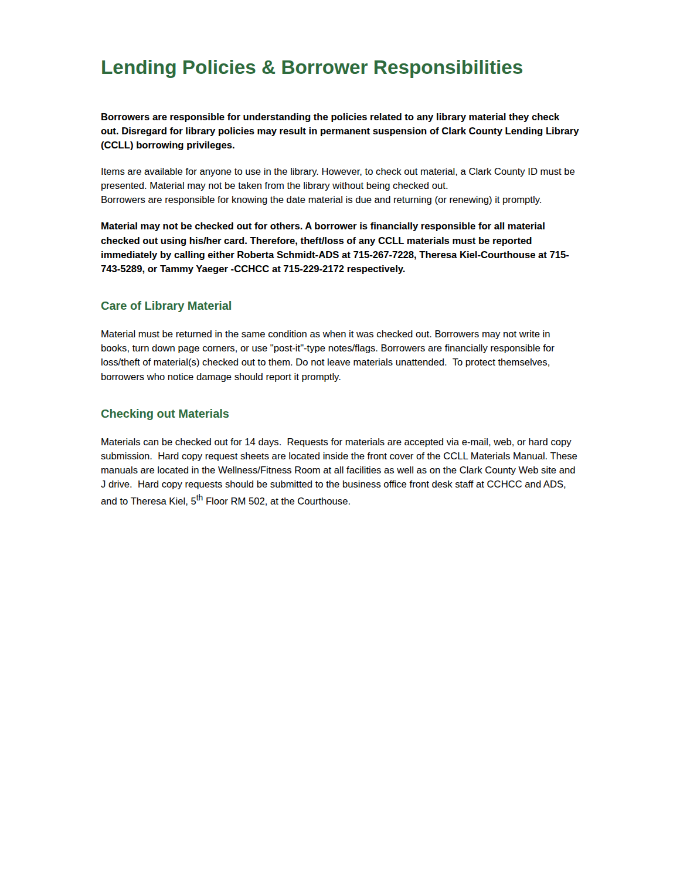Lending Policies & Borrower Responsibilities
Borrowers are responsible for understanding the policies related to any library material they check out. Disregard for library policies may result in permanent suspension of Clark County Lending Library (CCLL) borrowing privileges.
Items are available for anyone to use in the library. However, to check out material, a Clark County ID must be presented. Material may not be taken from the library without being checked out.
Borrowers are responsible for knowing the date material is due and returning (or renewing) it promptly.
Material may not be checked out for others. A borrower is financially responsible for all material checked out using his/her card. Therefore, theft/loss of any CCLL materials must be reported immediately by calling either Roberta Schmidt-ADS at 715-267-7228, Theresa Kiel-Courthouse at 715-743-5289, or Tammy Yaeger -CCHCC at 715-229-2172 respectively.
Care of Library Material
Material must be returned in the same condition as when it was checked out. Borrowers may not write in books, turn down page corners, or use "post-it"-type notes/flags. Borrowers are financially responsible for loss/theft of material(s) checked out to them. Do not leave materials unattended. To protect themselves, borrowers who notice damage should report it promptly.
Checking out Materials
Materials can be checked out for 14 days. Requests for materials are accepted via e-mail, web, or hard copy submission. Hard copy request sheets are located inside the front cover of the CCLL Materials Manual. These manuals are located in the Wellness/Fitness Room at all facilities as well as on the Clark County Web site and J drive. Hard copy requests should be submitted to the business office front desk staff at CCHCC and ADS, and to Theresa Kiel, 5th Floor RM 502, at the Courthouse.